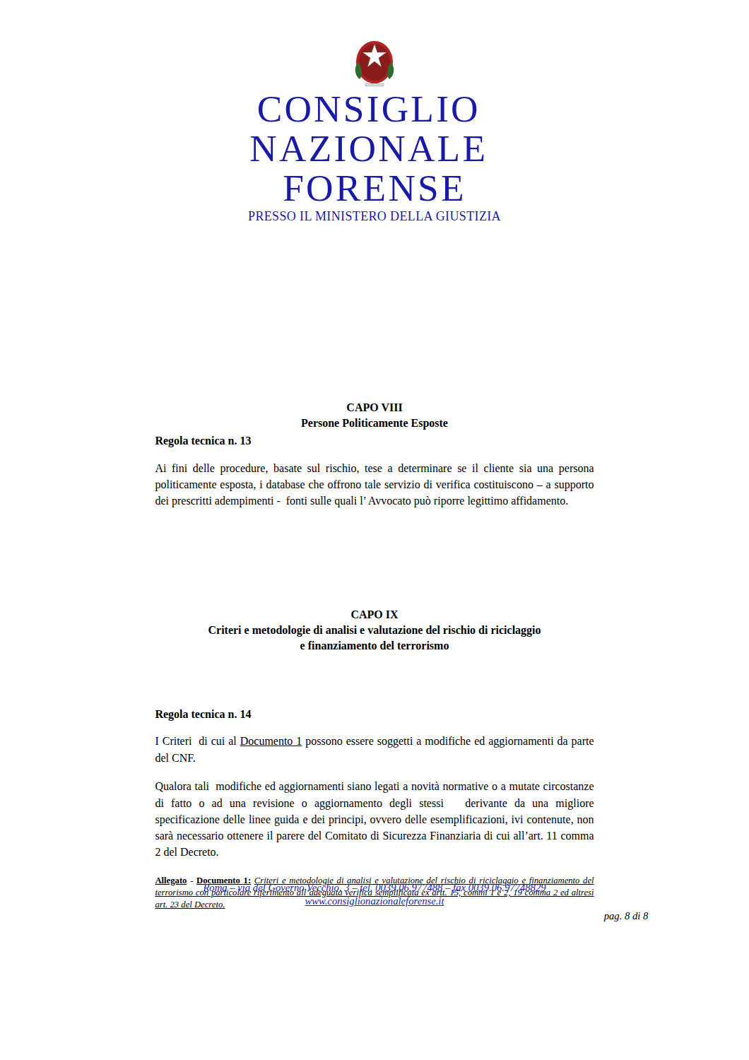CONSIGLIO NAZIONALE FORENSE
PRESSO IL MINISTERO DELLA GIUSTIZIA
CAPO VIII
Persone Politicamente Esposte
Regola tecnica n. 13
Ai fini delle procedure, basate sul rischio, tese a determinare se il cliente sia una persona politicamente esposta, i database che offrono tale servizio di verifica costituiscono – a supporto dei prescritti adempimenti - fonti sulle quali l’ Avvocato può riporre legittimo affidamento.
CAPO IX
Criteri e metodologie di analisi e valutazione del rischio di riciclaggio
e finanziamento del terrorismo
Regola tecnica n. 14
I Criteri di cui al Documento 1 possono essere soggetti a modifiche ed aggiornamenti da parte del CNF.
Qualora tali modifiche ed aggiornamenti siano legati a novità normative o a mutate circostanze di fatto o ad una revisione o aggiornamento degli stessi derivante da una migliore specificazione delle linee guida e dei principi, ovvero delle esemplificazioni, ivi contenute, non sarà necessario ottenere il parere del Comitato di Sicurezza Finanziaria di cui all’art. 11 comma 2 del Decreto.
Allegato - Documento 1: Criteri e metodologie di analisi e valutazione del rischio di riciclaggio e finanziamento del terrorismo con particolare riferimento all’adeguata verifica semplificata ex artt. 15, commi 1 e 2, 19 comma 2 ed altresì art. 23 del Decreto.
Roma – via del Governo Vecchio, 3 – tel. 0039.06.977488 – fax 0039.06.97748829
www.consiglionazionaleforense.it
pag. 8 di 8